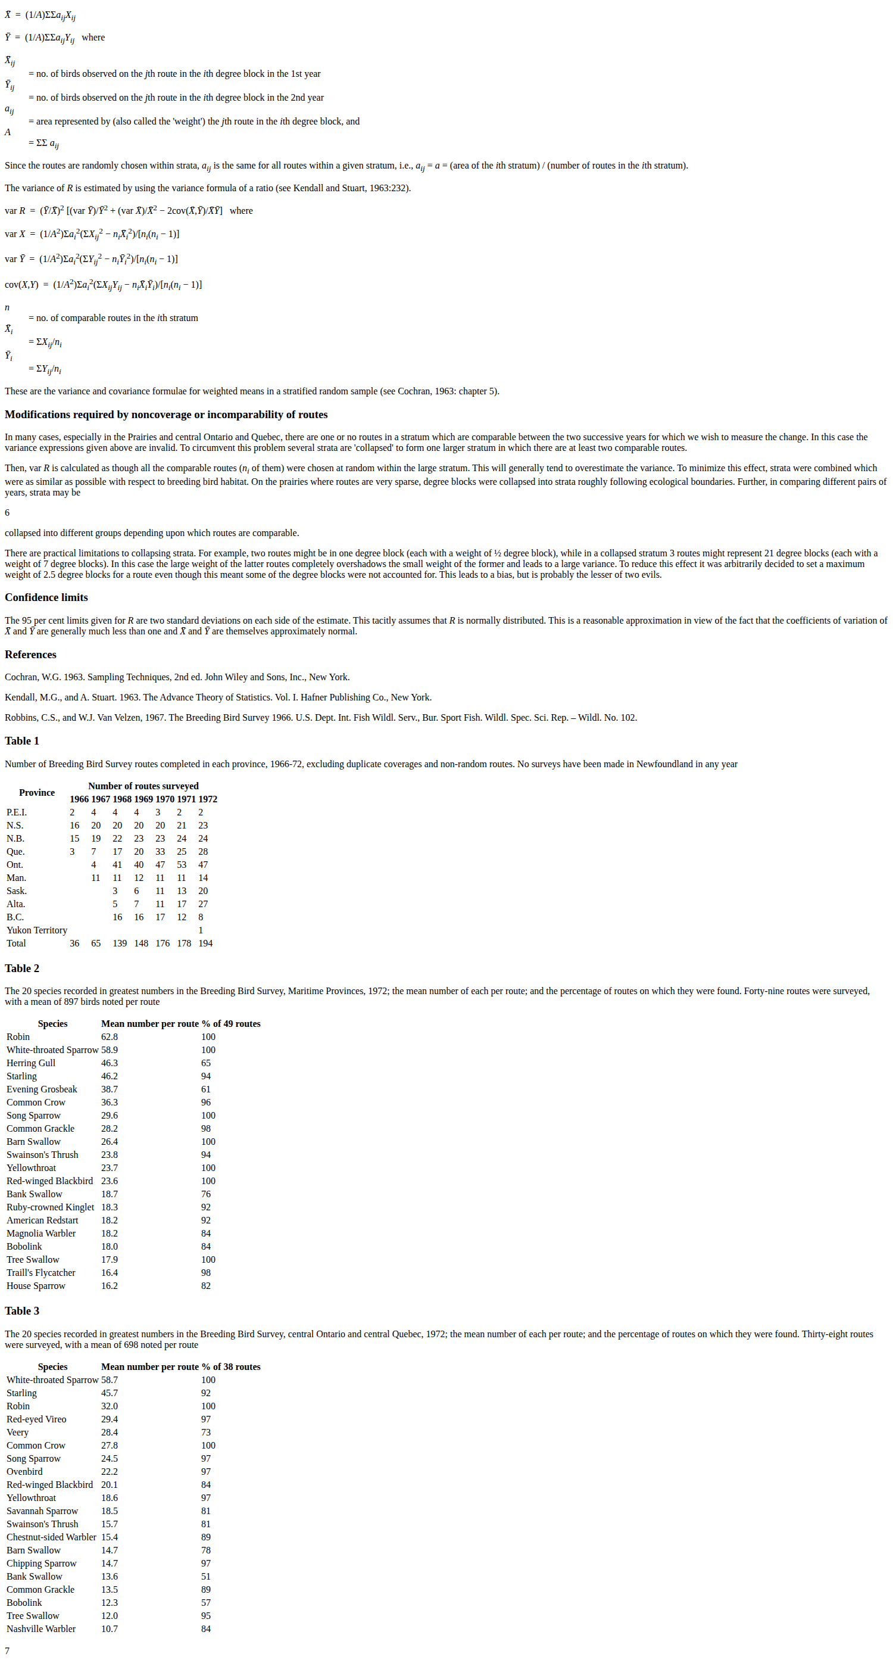X̄ = (1/A)ΣΣaijXij
Ȳ = (1/A)ΣΣaijYij where
X̄ij
= no. of birds observed on the jth route in the ith degree block in the 1st year
Ȳij
= no. of birds observed on the jth route in the ith degree block in the 2nd year
aij
= area represented by (also called the 'weight') the jth route in the ith degree block, and
A
= ΣΣ aij
Since the routes are randomly chosen within strata, aij is the same for all routes within a given stratum, i.e., aij = a = (area of the ith stratum) / (number of routes in the ith stratum).
The variance of R is estimated by using the variance formula of a ratio (see Kendall and Stuart, 1963:232).
var R = (Ȳ/X̄)2 [(var Ȳ)/Ȳ2 + (var X̄)/X̄2 − 2cov(X̄,Ȳ)/X̄Ȳ] where
var X = (1/A2)Σai2(ΣXij2 − niX̄i2)/[ni(ni − 1)]
var Ȳ = (1/A2)Σai2(ΣYij2 − niȲi2)/[ni(ni − 1)]
cov(X,Y) = (1/A2)Σai2(ΣXijYij − niX̄iȲi)/[ni(ni − 1)]
n
= no. of comparable routes in the ith stratum
X̄i
= ΣXij/ni
Ȳi
= ΣYij/ni
These are the variance and covariance formulae for weighted means in a stratified random sample (see Cochran, 1963: chapter 5).
Modifications required by noncoverage or incomparability of routes
In many cases, especially in the Prairies and central Ontario and Quebec, there are one or no routes in a stratum which are comparable between the two successive years for which we wish to measure the change. In this case the variance expressions given above are invalid. To circumvent this problem several strata are 'collapsed' to form one larger stratum in which there are at least two comparable routes.
Then, var R is calculated as though all the comparable routes (ni of them) were chosen at random within the large stratum. This will generally tend to overestimate the variance. To minimize this effect, strata were combined which were as similar as possible with respect to breeding bird habitat. On the prairies where routes are very sparse, degree blocks were collapsed into strata roughly following ecological boundaries. Further, in comparing different pairs of years, strata may be
6
collapsed into different groups depending upon which routes are comparable.
There are practical limitations to collapsing strata. For example, two routes might be in one degree block (each with a weight of ½ degree block), while in a collapsed stratum 3 routes might represent 21 degree blocks (each with a weight of 7 degree blocks). In this case the large weight of the latter routes completely overshadows the small weight of the former and leads to a large variance. To reduce this effect it was arbitrarily decided to set a maximum weight of 2.5 degree blocks for a route even though this meant some of the degree blocks were not accounted for. This leads to a bias, but is probably the lesser of two evils.
Confidence limits
The 95 per cent limits given for R are two standard deviations on each side of the estimate. This tacitly assumes that R is normally distributed. This is a reasonable approximation in view of the fact that the coefficients of variation of X̄ and Ȳ are generally much less than one and X̄ and Ȳ are themselves approximately normal.
References
Cochran, W.G. 1963. Sampling Techniques, 2nd ed. John Wiley and Sons, Inc., New York.
Kendall, M.G., and A. Stuart. 1963. The Advance Theory of Statistics. Vol. I. Hafner Publishing Co., New York.
Robbins, C.S., and W.J. Van Velzen, 1967. The Breeding Bird Survey 1966. U.S. Dept. Int. Fish Wildl. Serv., Bur. Sport Fish. Wildl. Spec. Sci. Rep. – Wildl. No. 102.
Table 1
Number of Breeding Bird Survey routes completed in each province, 1966-72, excluding duplicate coverages and non-random routes. No surveys have been made in Newfoundland in any year
| Province | Number of routes surveyed |
| --- | --- |
| 1966 | 1967 | 1968 | 1969 | 1970 | 1971 | 1972 |
| P.E.I. | 2 | 4 | 4 | 4 | 3 | 2 | 2 |
| N.S. | 16 | 20 | 20 | 20 | 20 | 21 | 23 |
| N.B. | 15 | 19 | 22 | 23 | 23 | 24 | 24 |
| Que. | 3 | 7 | 17 | 20 | 33 | 25 | 28 |
| Ont. | | 4 | 41 | 40 | 47 | 53 | 47 |
| Man. | | 11 | 11 | 12 | 11 | 11 | 14 |
| Sask. | | | 3 | 6 | 11 | 13 | 20 |
| Alta. | | | 5 | 7 | 11 | 17 | 27 |
| B.C. | | | 16 | 16 | 17 | 12 | 8 |
| Yukon Territory | | | | | | | 1 |
| Total | 36 | 65 | 139 | 148 | 176 | 178 | 194 |
Table 2
The 20 species recorded in greatest numbers in the Breeding Bird Survey, Maritime Provinces, 1972; the mean number of each per route; and the percentage of routes on which they were found. Forty-nine routes were surveyed, with a mean of 897 birds noted per route
| Species | Mean number per route | % of 49 routes |
| --- | --- | --- |
| Robin | 62.8 | 100 |
| White-throated Sparrow | 58.9 | 100 |
| Herring Gull | 46.3 | 65 |
| Starling | 46.2 | 94 |
| Evening Grosbeak | 38.7 | 61 |
| Common Crow | 36.3 | 96 |
| Song Sparrow | 29.6 | 100 |
| Common Grackle | 28.2 | 98 |
| Barn Swallow | 26.4 | 100 |
| Swainson's Thrush | 23.8 | 94 |
| Yellowthroat | 23.7 | 100 |
| Red-winged Blackbird | 23.6 | 100 |
| Bank Swallow | 18.7 | 76 |
| Ruby-crowned Kinglet | 18.3 | 92 |
| American Redstart | 18.2 | 92 |
| Magnolia Warbler | 18.2 | 84 |
| Bobolink | 18.0 | 84 |
| Tree Swallow | 17.9 | 100 |
| Traill's Flycatcher | 16.4 | 98 |
| House Sparrow | 16.2 | 82 |
Table 3
The 20 species recorded in greatest numbers in the Breeding Bird Survey, central Ontario and central Quebec, 1972; the mean number of each per route; and the percentage of routes on which they were found. Thirty-eight routes were surveyed, with a mean of 698 noted per route
| Species | Mean number per route | % of 38 routes |
| --- | --- | --- |
| White-throated Sparrow | 58.7 | 100 |
| Starling | 45.7 | 92 |
| Robin | 32.0 | 100 |
| Red-eyed Vireo | 29.4 | 97 |
| Veery | 28.4 | 73 |
| Common Crow | 27.8 | 100 |
| Song Sparrow | 24.5 | 97 |
| Ovenbird | 22.2 | 97 |
| Red-winged Blackbird | 20.1 | 84 |
| Yellowthroat | 18.6 | 97 |
| Savannah Sparrow | 18.5 | 81 |
| Swainson's Thrush | 15.7 | 81 |
| Chestnut-sided Warbler | 15.4 | 89 |
| Barn Swallow | 14.7 | 78 |
| Chipping Sparrow | 14.7 | 97 |
| Bank Swallow | 13.6 | 51 |
| Common Grackle | 13.5 | 89 |
| Bobolink | 12.3 | 57 |
| Tree Swallow | 12.0 | 95 |
| Nashville Warbler | 10.7 | 84 |
7